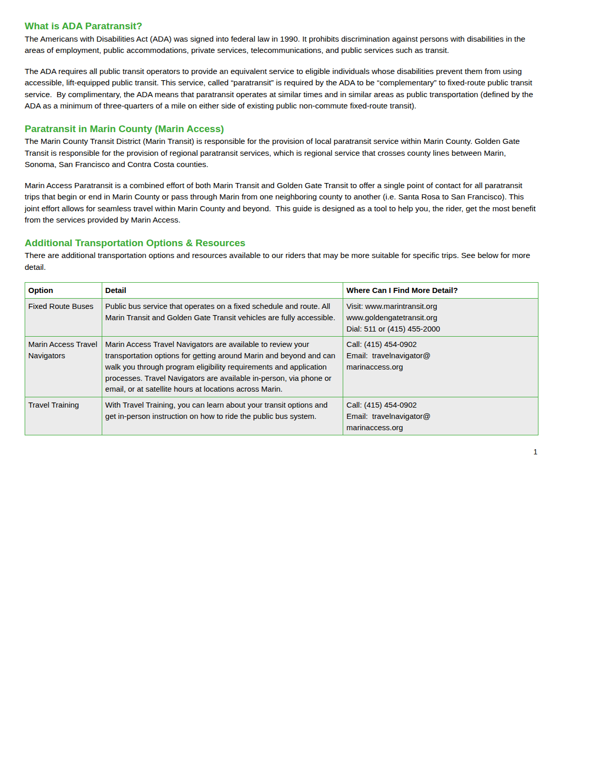What is ADA Paratransit?
The Americans with Disabilities Act (ADA) was signed into federal law in 1990. It prohibits discrimination against persons with disabilities in the areas of employment, public accommodations, private services, telecommunications, and public services such as transit.
The ADA requires all public transit operators to provide an equivalent service to eligible individuals whose disabilities prevent them from using accessible, lift-equipped public transit. This service, called “paratransit” is required by the ADA to be “complementary” to fixed-route public transit service. By complimentary, the ADA means that paratransit operates at similar times and in similar areas as public transportation (defined by the ADA as a minimum of three-quarters of a mile on either side of existing public non-commute fixed-route transit).
Paratransit in Marin County (Marin Access)
The Marin County Transit District (Marin Transit) is responsible for the provision of local paratransit service within Marin County. Golden Gate Transit is responsible for the provision of regional paratransit services, which is regional service that crosses county lines between Marin, Sonoma, San Francisco and Contra Costa counties.
Marin Access Paratransit is a combined effort of both Marin Transit and Golden Gate Transit to offer a single point of contact for all paratransit trips that begin or end in Marin County or pass through Marin from one neighboring county to another (i.e. Santa Rosa to San Francisco). This joint effort allows for seamless travel within Marin County and beyond. This guide is designed as a tool to help you, the rider, get the most benefit from the services provided by Marin Access.
Additional Transportation Options & Resources
There are additional transportation options and resources available to our riders that may be more suitable for specific trips. See below for more detail.
| Option | Detail | Where Can I Find More Detail? |
| --- | --- | --- |
| Fixed Route Buses | Public bus service that operates on a fixed schedule and route. All Marin Transit and Golden Gate Transit vehicles are fully accessible. | Visit: www.marintransit.org www.goldengatetransit.org Dial: 511 or (415) 455-2000 |
| Marin Access Travel Navigators | Marin Access Travel Navigators are available to review your transportation options for getting around Marin and beyond and can walk you through program eligibility requirements and application processes. Travel Navigators are available in-person, via phone or email, or at satellite hours at locations across Marin. | Call: (415) 454-0902 Email: travelnavigator@ marinaccess.org |
| Travel Training | With Travel Training, you can learn about your transit options and get in-person instruction on how to ride the public bus system. | Call: (415) 454-0902 Email: travelnavigator@ marinaccess.org |
1